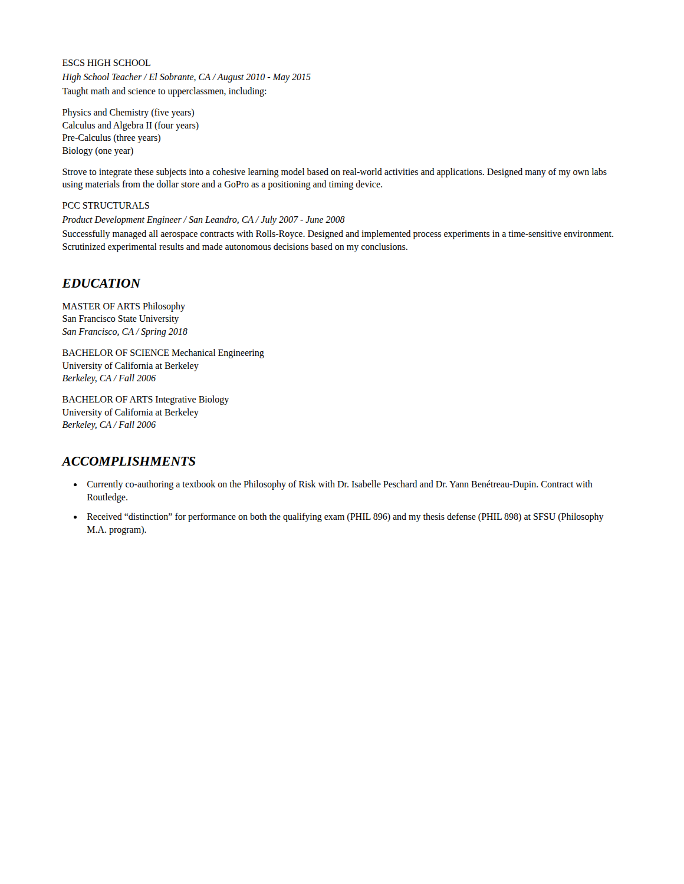ESCS HIGH SCHOOL
High School Teacher / El Sobrante, CA / August 2010 - May 2015
Taught math and science to upperclassmen, including:
Physics and Chemistry (five years)
Calculus and Algebra II (four years)
Pre-Calculus (three years)
Biology (one year)
Strove to integrate these subjects into a cohesive learning model based on real-world activities and applications. Designed many of my own labs using materials from the dollar store and a GoPro as a positioning and timing device.
PCC STRUCTURALS
Product Development Engineer / San Leandro, CA / July 2007 - June 2008
Successfully managed all aerospace contracts with Rolls-Royce. Designed and implemented process experiments in a time-sensitive environment. Scrutinized experimental results and made autonomous decisions based on my conclusions.
EDUCATION
MASTER OF ARTS Philosophy
San Francisco State University
San Francisco, CA / Spring 2018
BACHELOR OF SCIENCE Mechanical Engineering
University of California at Berkeley
Berkeley, CA / Fall 2006
BACHELOR OF ARTS Integrative Biology
University of California at Berkeley
Berkeley, CA / Fall 2006
ACCOMPLISHMENTS
Currently co-authoring a textbook on the Philosophy of Risk with Dr. Isabelle Peschard and Dr. Yann Benétreau-Dupin. Contract with Routledge.
Received “distinction” for performance on both the qualifying exam (PHIL 896) and my thesis defense (PHIL 898) at SFSU (Philosophy M.A. program).